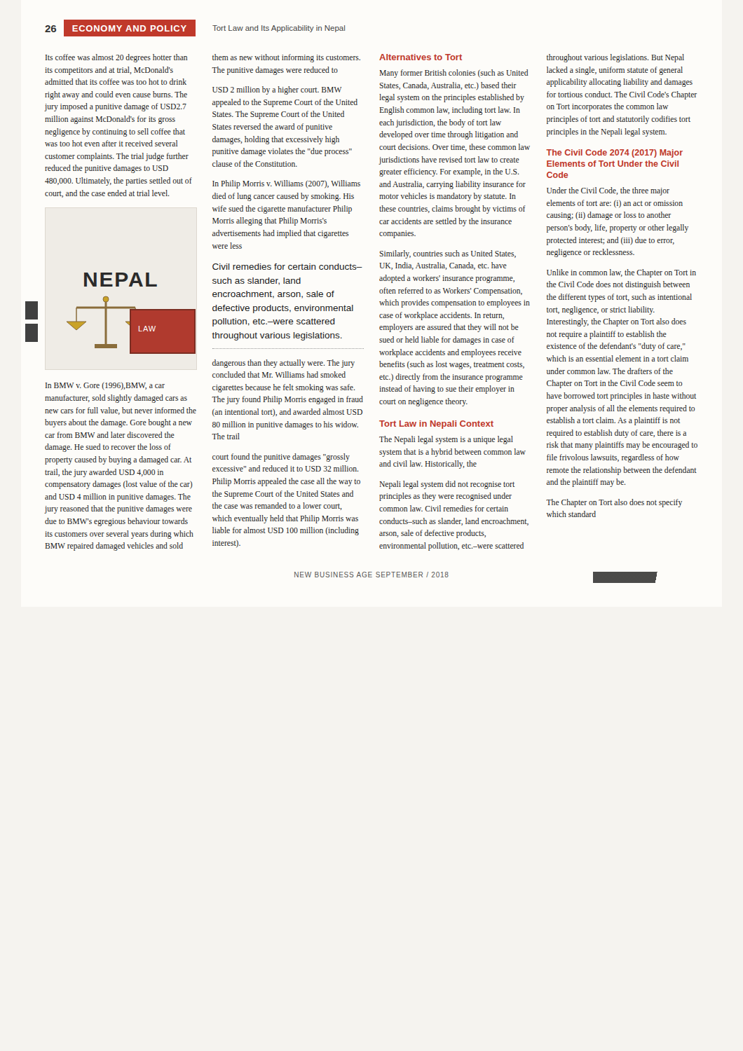26 ECONOMY AND POLICY Tort Law and Its Applicability in Nepal
Its coffee was almost 20 degrees hotter than its competitors and at trial, McDonald's admitted that its coffee was too hot to drink right away and could even cause burns. The jury imposed a punitive damage of USD2.7 million against McDonald's for its gross negligence by continuing to sell coffee that was too hot even after it received several customer complaints. The trial judge further reduced the punitive damages to USD 480,000. Ultimately, the parties settled out of court, and the case ended at trial level.
NEPAL
LAW
In BMW v. Gore (1996),BMW, a car manufacturer, sold slightly damaged cars as new cars for full value, but never informed the buyers about the damage. Gore bought a new car from BMW and later discovered the damage. He sued to recover the loss of property caused by buying a damaged car. At trail, the jury awarded USD 4,000 in compensatory damages (lost value of the car) and USD 4 million in punitive damages. The jury reasoned that the punitive damages were due to BMW's egregious behaviour towards its customers over several years during which BMW repaired damaged vehicles and sold them as new without informing its customers. The punitive damages were reduced to
USD 2 million by a higher court. BMW appealed to the Supreme Court of the United States. The Supreme Court of the United States reversed the award of punitive damages, holding that excessively high punitive damage violates the "due process" clause of the Constitution.
In Philip Morris v. Williams (2007), Williams died of lung cancer caused by smoking. His wife sued the cigarette manufacturer Philip Morris alleging that Philip Morris's advertisements had implied that cigarettes were less
Civil remedies for certain conducts–such as slander, land encroachment, arson, sale of defective products, environmental pollution, etc.–were scattered throughout various legislations.
dangerous than they actually were. The jury concluded that Mr. Williams had smoked cigarettes because he felt smoking was safe. The jury found Philip Morris engaged in fraud (an intentional tort), and awarded almost USD 80 million in punitive damages to his widow. The trail
court found the punitive damages "grossly excessive" and reduced it to USD 32 million. Philip Morris appealed the case all the way to the Supreme Court of the United States and the case was remanded to a lower court, which eventually held that Philip Morris was liable for almost USD 100 million (including interest).
Alternatives to Tort
Many former British colonies (such as United States, Canada, Australia, etc.) based their legal system on the principles established by English common law, including tort law. In each jurisdiction, the body of tort law developed over time through litigation and court decisions. Over time, these common law jurisdictions have revised tort law to create greater efficiency. For example, in the U.S. and Australia, carrying liability insurance for motor vehicles is mandatory by statute. In these countries, claims brought by victims of car accidents are settled by the insurance companies.
Similarly, countries such as United States, UK, India, Australia, Canada, etc. have adopted a workers' insurance programme, often referred to as Workers' Compensation, which provides compensation to employees in case of workplace accidents. In return, employers are assured that they will not be sued or held liable for damages in case of workplace accidents and employees receive benefits (such as lost wages, treatment costs, etc.) directly from the insurance programme instead of having to sue their employer in court on negligence theory.
Tort Law in Nepali Context
The Nepali legal system is a unique legal system that is a hybrid between common law and civil law. Historically, the
Nepali legal system did not recognise tort principles as they were recognised under common law. Civil remedies for certain conducts–such as slander, land encroachment, arson, sale of defective products, environmental pollution, etc.–were scattered throughout various legislations. But Nepal lacked a single, uniform statute of general applicability allocating liability and damages for tortious conduct. The Civil Code's Chapter on Tort incorporates the common law principles of tort and statutorily codifies tort principles in the Nepali legal system.
The Civil Code 2074 (2017) Major Elements of Tort Under the Civil Code
Under the Civil Code, the three major elements of tort are: (i) an act or omission causing; (ii) damage or loss to another person's body, life, property or other legally protected interest; and (iii) due to error, negligence or recklessness.
Unlike in common law, the Chapter on Tort in the Civil Code does not distinguish between the different types of tort, such as intentional tort, negligence, or strict liability. Interestingly, the Chapter on Tort also does not require a plaintiff to establish the existence of the defendant's "duty of care," which is an essential element in a tort claim under common law. The drafters of the Chapter on Tort in the Civil Code seem to have borrowed tort principles in haste without proper analysis of all the elements required to establish a tort claim. As a plaintiff is not required to establish duty of care, there is a risk that many plaintiffs may be encouraged to file frivolous lawsuits, regardless of how remote the relationship between the defendant and the plaintiff may be.
The Chapter on Tort also does not specify which standard
NEW BUSINESS AGE SEPTEMBER / 2018